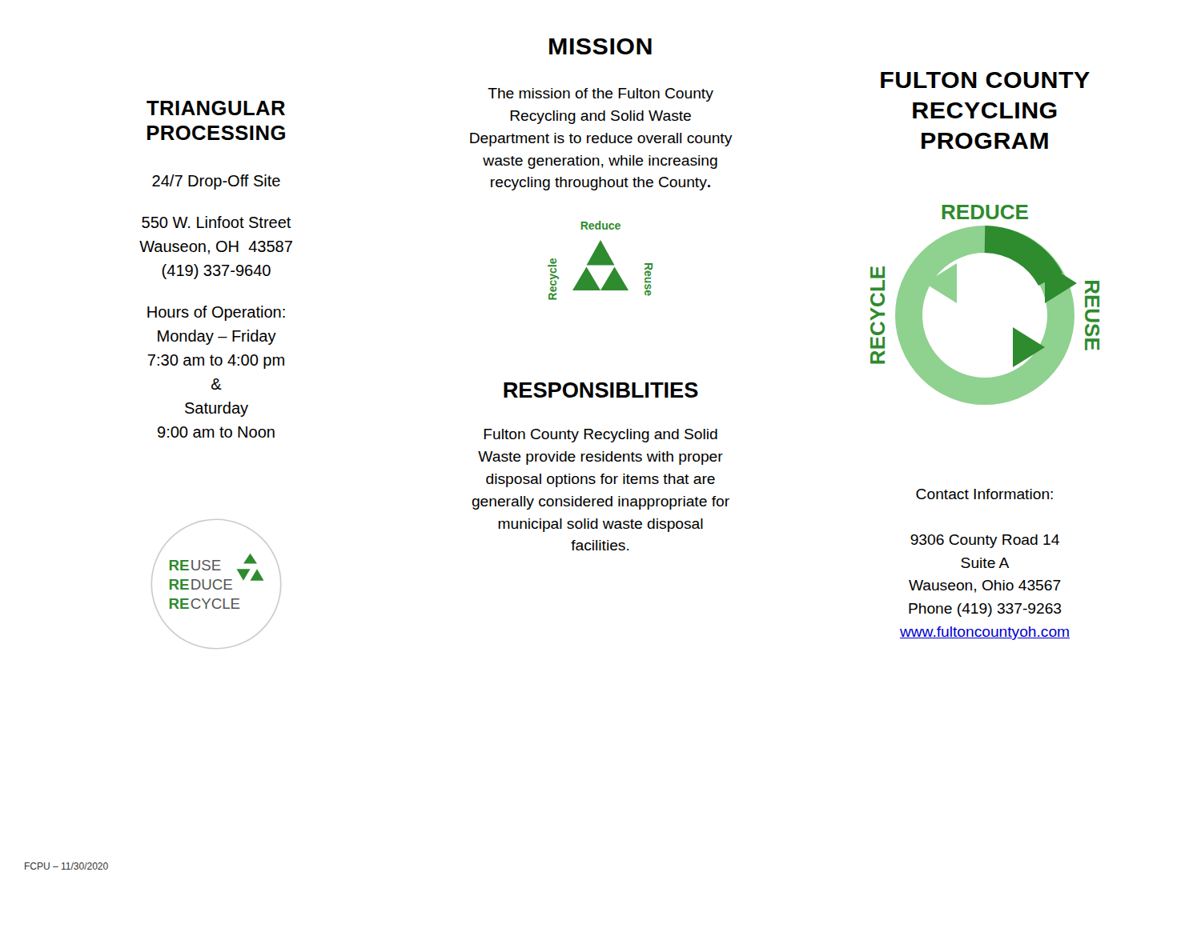TRIANGULAR
PROCESSING
24/7 Drop-Off Site
550 W. Linfoot Street
Wauseon, OH 43587
(419) 337-9640
Hours of Operation:
Monday – Friday
7:30 am to 4:00 pm
&
Saturday
9:00 am to Noon
RE USE RE DUCE RE CYCLE
MISSION
The mission of the Fulton County Recycling and Solid Waste Department is to reduce overall county waste generation, while increasing recycling throughout the County.
Reduce Reuse Recycle
RESPONSIBLITIES
Fulton County Recycling and Solid Waste provide residents with proper disposal options for items that are generally considered inappropriate for municipal solid waste disposal facilities.
FULTON COUNTY
RECYCLING
PROGRAM
REDUCE REUSE RECYCLE
Contact Information:
9306 County Road 14
Suite A
Wauseon, Ohio 43567
Phone (419) 337-9263
www.fultoncountyoh.com
FCPU – 11/30/2020